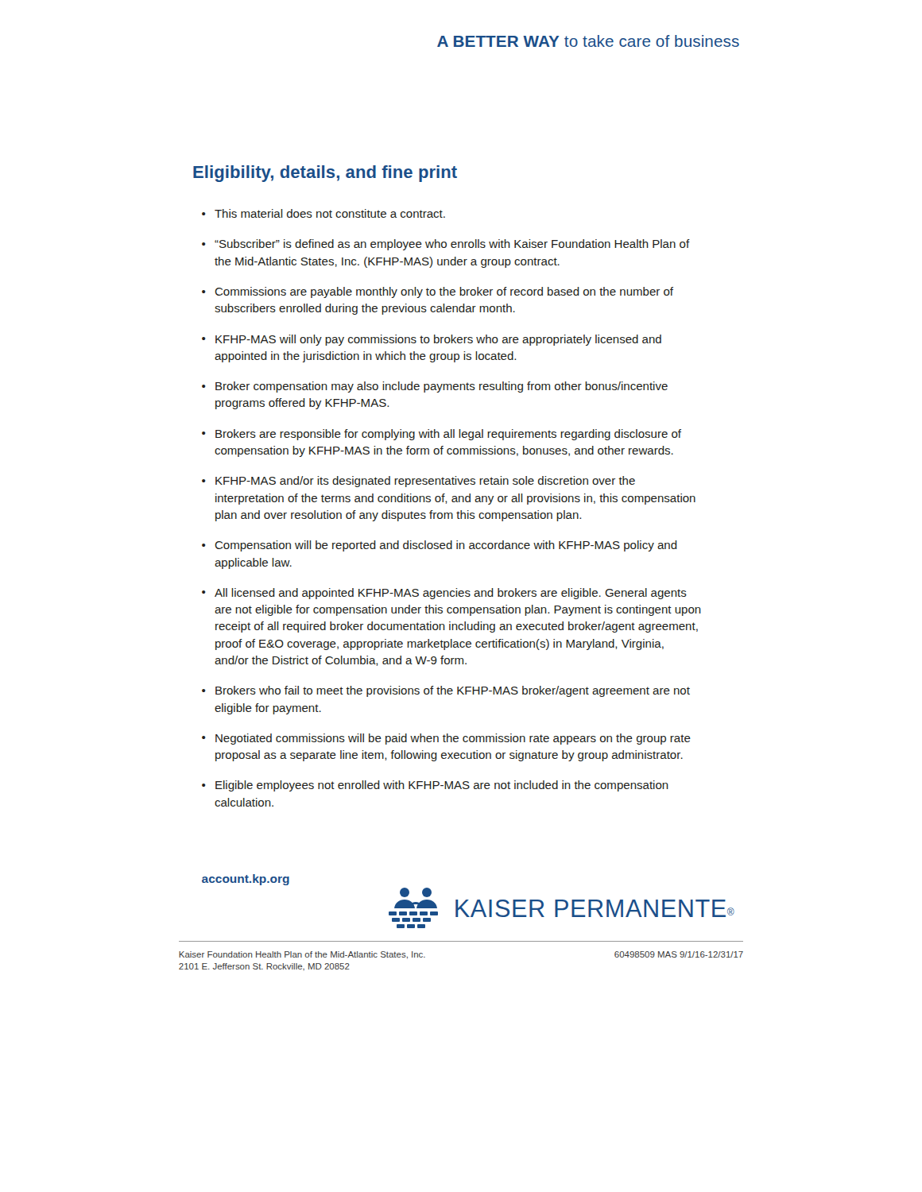A BETTER WAY to take care of business
Eligibility, details, and fine print
This material does not constitute a contract.
“Subscriber” is defined as an employee who enrolls with Kaiser Foundation Health Plan of the Mid-Atlantic States, Inc. (KFHP-MAS) under a group contract.
Commissions are payable monthly only to the broker of record based on the number of subscribers enrolled during the previous calendar month.
KFHP-MAS will only pay commissions to brokers who are appropriately licensed and appointed in the jurisdiction in which the group is located.
Broker compensation may also include payments resulting from other bonus/incentive programs offered by KFHP-MAS.
Brokers are responsible for complying with all legal requirements regarding disclosure of compensation by KFHP-MAS in the form of commissions, bonuses, and other rewards.
KFHP-MAS and/or its designated representatives retain sole discretion over the interpretation of the terms and conditions of, and any or all provisions in, this compensation plan and over resolution of any disputes from this compensation plan.
Compensation will be reported and disclosed in accordance with KFHP-MAS policy and applicable law.
All licensed and appointed KFHP-MAS agencies and brokers are eligible. General agents are not eligible for compensation under this compensation plan. Payment is contingent upon receipt of all required broker documentation including an executed broker/agent agreement, proof of E&O coverage, appropriate marketplace certification(s) in Maryland, Virginia, and/or the District of Columbia, and a W-9 form.
Brokers who fail to meet the provisions of the KFHP-MAS broker/agent agreement are not eligible for payment.
Negotiated commissions will be paid when the commission rate appears on the group rate proposal as a separate line item, following execution or signature by group administrator.
Eligible employees not enrolled with KFHP-MAS are not included in the compensation calculation.
account.kp.org
KAISER PERMANENTE®
Kaiser Foundation Health Plan of the Mid-Atlantic States, Inc.
2101 E. Jefferson St. Rockville, MD 20852
60498509 MAS 9/1/16-12/31/17